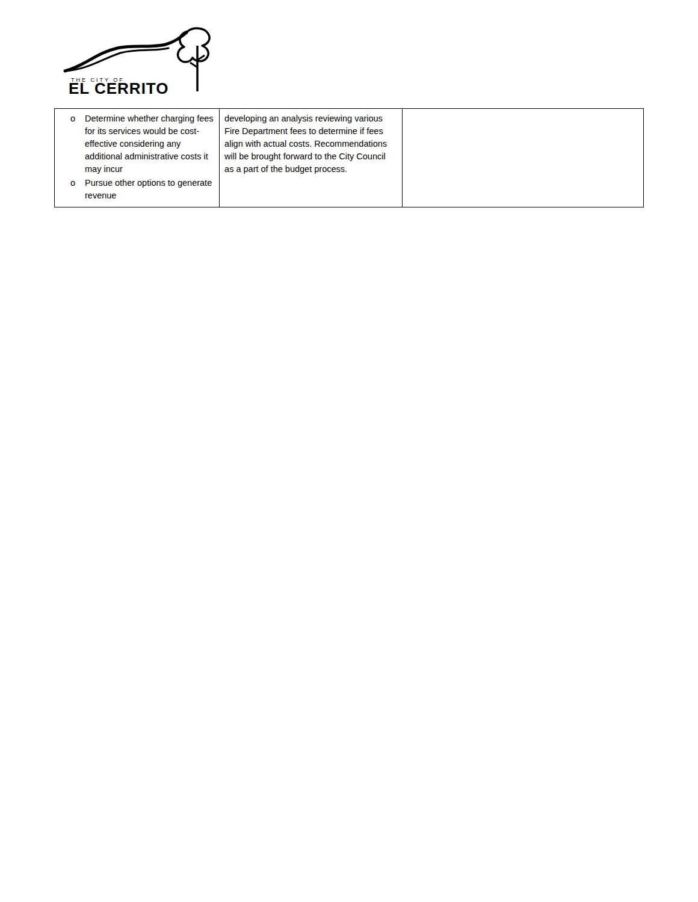THE CITY OF EL CERRITO
| Determine whether charging fees for its services would be cost-effective considering any additional administrative costs it may incur Pursue other options to generate revenue | developing an analysis reviewing various Fire Department fees to determine if fees align with actual costs. Recommendations will be brought forward to the City Council as a part of the budget process. | |